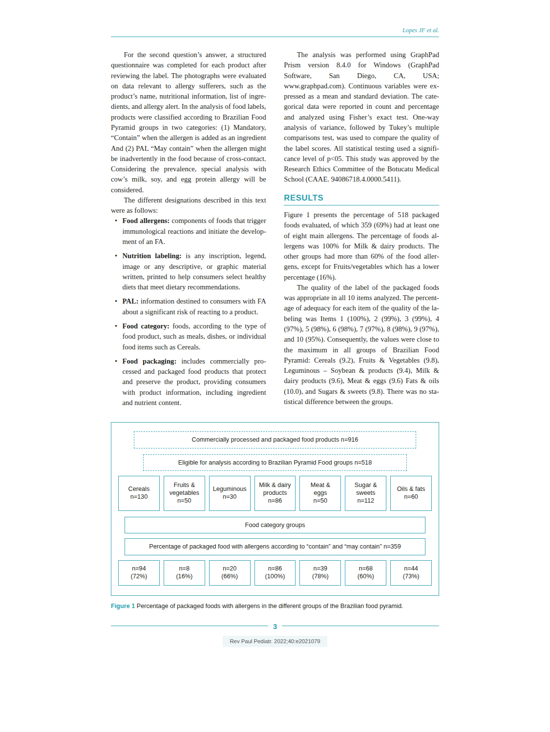Lopes JF et al.
For the second question’s answer, a structured questionnaire was completed for each product after reviewing the label. The photographs were evaluated on data relevant to allergy sufferers, such as the product’s name, nutritional information, list of ingredients, and allergy alert. In the analysis of food labels, products were classified according to Brazilian Food Pyramid groups in two categories: (1) Mandatory, “Contain” when the allergen is added as an ingredient And (2) PAL “May contain” when the allergen might be inadvertently in the food because of cross-contact. Considering the prevalence, special analysis with cow’s milk, soy, and egg protein allergy will be considered.
The different designations described in this text were as follows:
Food allergens: components of foods that trigger immunological reactions and initiate the development of an FA.
Nutrition labeling: is any inscription, legend, image or any descriptive, or graphic material written, printed to help consumers select healthy diets that meet dietary recommendations.
PAL: information destined to consumers with FA about a significant risk of reacting to a product.
Food category: foods, according to the type of food product, such as meals, dishes, or individual food items such as Cereals.
Food packaging: includes commercially processed and packaged food products that protect and preserve the product, providing consumers with product information, including ingredient and nutrient content.
The analysis was performed using GraphPad Prism version 8.4.0 for Windows (GraphPad Software, San Diego, CA, USA; www.graphpad.com). Continuous variables were expressed as a mean and standard deviation. The categorical data were reported in count and percentage and analyzed using Fisher’s exact test. One-way analysis of variance, followed by Tukey’s multiple comparisons test, was used to compare the quality of the label scores. All statistical testing used a significance level of p<05. This study was approved by the Research Ethics Committee of the Botucatu Medical School (CAAE. 94086718.4.0000.5411).
RESULTS
Figure 1 presents the percentage of 518 packaged foods evaluated, of which 359 (69%) had at least one of eight main allergens. The percentage of foods allergens was 100% for Milk & dairy products. The other groups had more than 60% of the food allergens, except for Fruits/vegetables which has a lower percentage (16%).
The quality of the label of the packaged foods was appropriate in all 10 items analyzed. The percentage of adequacy for each item of the quality of the labeling was Items 1 (100%), 2 (99%), 3 (99%), 4 (97%), 5 (98%), 6 (98%), 7 (97%), 8 (98%), 9 (97%), and 10 (95%). Consequently, the values were close to the maximum in all groups of Brazilian Food Pyramid: Cereals (9.2), Fruits & Vegetables (9.8), Leguminous – Soybean & products (9.4), Milk & dairy products (9.6), Meat & eggs (9.6) Fats & oils (10.0), and Sugars & sweets (9.8). There was no statistical difference between the groups.
Commercially processed and packaged food products n=916
Eligible for analysis according to Brazilian Pyramid Food groups n=518
Cereals
n=130
Fruits &
vegetables
n=50
Leguminous
n=30
Milk & dairy
products
n=86
Meat &
eggs
n=50
Sugar &
sweets
n=112
Oils & fats
n=60
Food category groups
Percentage of packaged food with allergens according to “contain” and “may contain” n=359
n=94
(72%)
n=8
(16%)
n=20
(66%)
n=86
(100%)
n=39
(78%)
n=68
(60%)
n=44
(73%)
Figure 1 Percentage of packaged foods with allergens in the different groups of the Brazilian food pyramid.
3
Rev Paul Pediatr. 2022;40:e2021079